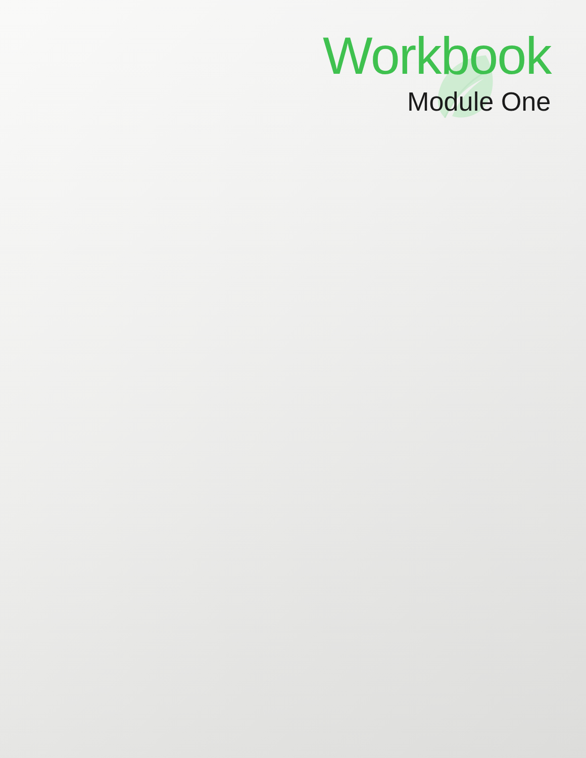Workbook
Module One